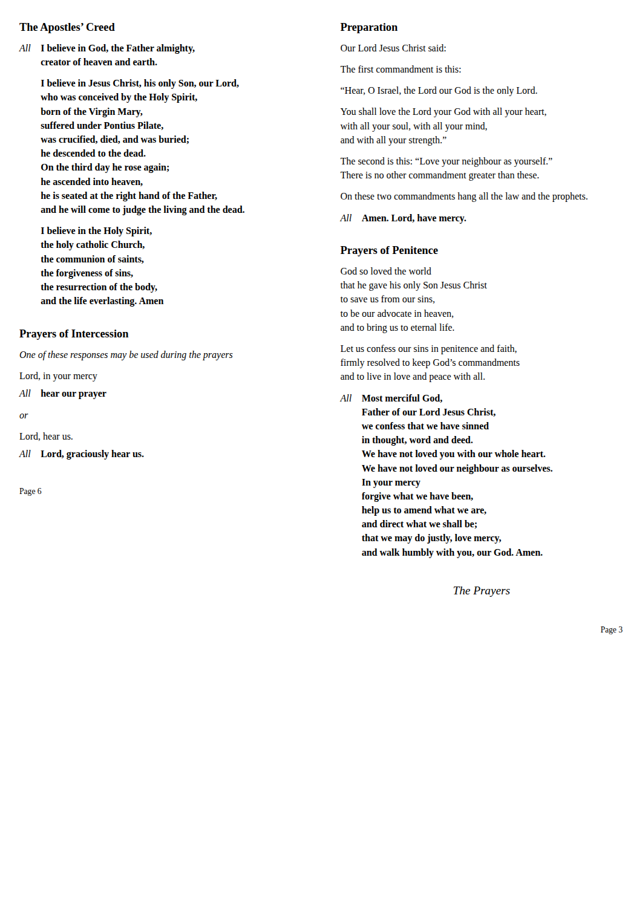The Apostles’ Creed
All I believe in God, the Father almighty,
creator of heaven and earth.
I believe in Jesus Christ, his only Son, our Lord,
who was conceived by the Holy Spirit,
born of the Virgin Mary,
suffered under Pontius Pilate,
was crucified, died, and was buried;
he descended to the dead.
On the third day he rose again;
he ascended into heaven,
he is seated at the right hand of the Father,
and he will come to judge the living and the dead.
I believe in the Holy Spirit,
the holy catholic Church,
the communion of saints,
the forgiveness of sins,
the resurrection of the body,
and the life everlasting. Amen
Prayers of Intercession
One of these responses may be used during the prayers
Lord, in your mercy
All hear our prayer
or
Lord, hear us.
All Lord, graciously hear us.
Page 6
Preparation
Our Lord Jesus Christ said:
The first commandment is this:
“Hear, O Israel, the Lord our God is the only Lord.
You shall love the Lord your God with all your heart,
with all your soul, with all your mind,
and with all your strength.”
The second is this: “Love your neighbour as yourself.”
There is no other commandment greater than these.
On these two commandments hang all the law and the prophets.
All Amen. Lord, have mercy.
Prayers of Penitence
God so loved the world
that he gave his only Son Jesus Christ
to save us from our sins,
to be our advocate in heaven,
and to bring us to eternal life.
Let us confess our sins in penitence and faith,
firmly resolved to keep God’s commandments
and to live in love and peace with all.
All Most merciful God,
Father of our Lord Jesus Christ,
we confess that we have sinned
in thought, word and deed.
We have not loved you with our whole heart.
We have not loved our neighbour as ourselves.
In your mercy
forgive what we have been,
help us to amend what we are,
and direct what we shall be;
that we may do justly, love mercy,
and walk humbly with you, our God. Amen.
The Prayers
Page 3